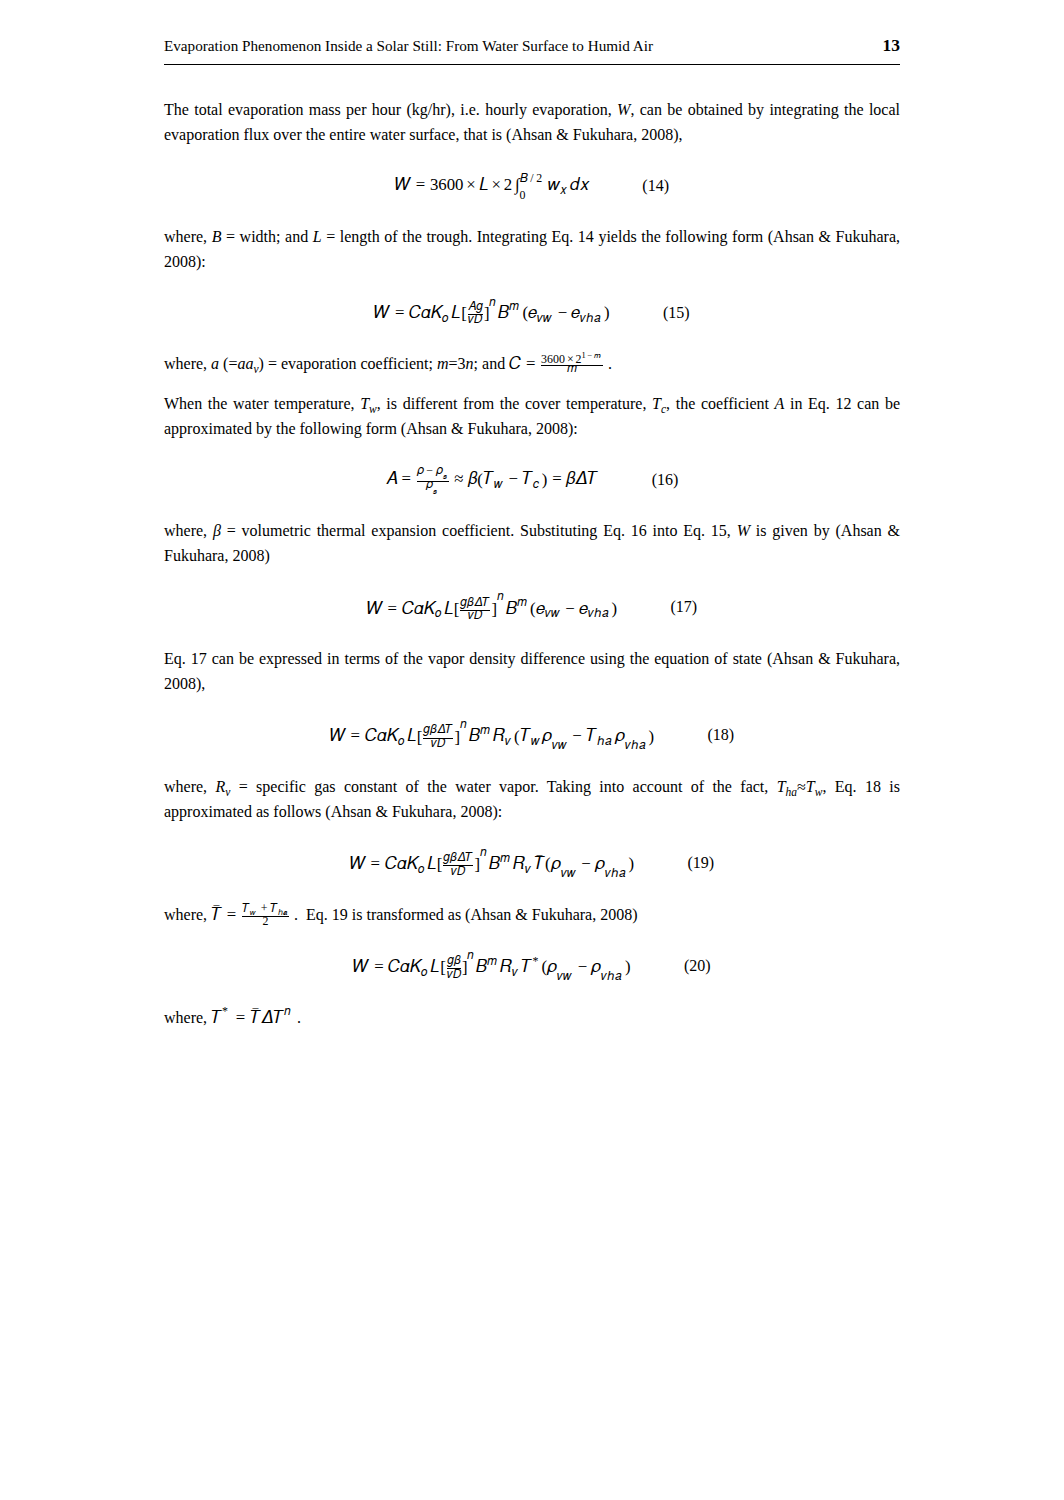Evaporation Phenomenon Inside a Solar Still: From Water Surface to Humid Air 13
The total evaporation mass per hour (kg/hr), i.e. hourly evaporation, W, can be obtained by integrating the local evaporation flux over the entire water surface, that is (Ahsan & Fukuhara, 2008),
W = 3600 × L × 2 ∫ 0 B/2 wx dx (14)
where, B = width; and L = length of the trough. Integrating Eq. 14 yields the following form (Ahsan & Fukuhara, 2008):
W = CαKoL [ Ag νD ] n Bm ( evw − evha ) (15)
where, a (=aav) = evaporation coefficient; m=3n; and C=3600×21−mm .
When the water temperature, Tw, is different from the cover temperature, Tc, the coefficient A in Eq. 12 can be approximated by the following form (Ahsan & Fukuhara, 2008):
A = ρ−ρs ρs ≈ β ( Tw − Tc ) = βΔT (16)
where, β = volumetric thermal expansion coefficient. Substituting Eq. 16 into Eq. 15, W is given by (Ahsan & Fukuhara, 2008)
W = CαKoL [ gβΔT νD ] n Bm ( evw − evha ) (17)
Eq. 17 can be expressed in terms of the vapor density difference using the equation of state (Ahsan & Fukuhara, 2008),
W = CαKoL [ gβΔT νD ] n Bm Rv ( Tw ρvw − Tha ρvha ) (18)
where, Rv = specific gas constant of the water vapor. Taking into account of the fact, Tha≈Tw, Eq. 18 is approximated as follows (Ahsan & Fukuhara, 2008):
W = CαKoL [ gβΔT νD ] n Bm Rv T¯ ( ρvw − ρvha ) (19)
where, T¯=Tw+Tha2 . Eq. 19 is transformed as (Ahsan & Fukuhara, 2008)
W = CαKoL [ gβ νD ] n Bm Rv T* ( ρvw − ρvha ) (20)
where, T*=T¯ΔTn .